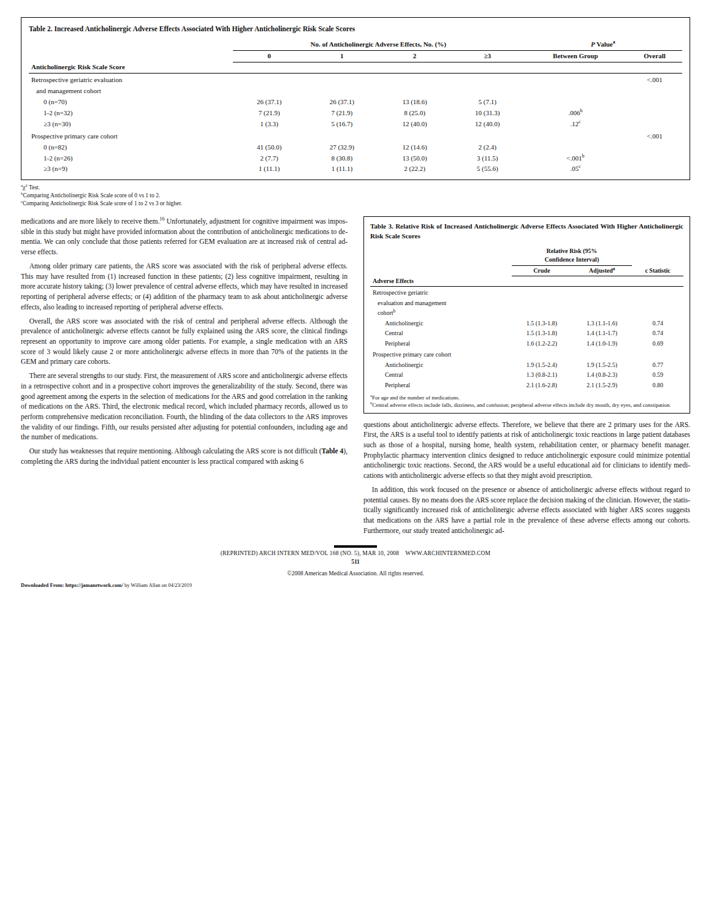Table 2. Increased Anticholinergic Adverse Effects Associated With Higher Anticholinergic Risk Scale Scores
| | No. of Anticholinergic Adverse Effects, No. (%) | P Value a |
| --- | --- | --- |
| 0 | 1 | 2 | ≥3 | Between Group | Overall |
| Anticholinergic Risk Scale Score | |
| Retrospective geriatric evaluation | | | | | | <.001 |
| and management cohort | | | | | | |
| 0 (n=70) | 26 (37.1) | 26 (37.1) | 13 (18.6) | 5 (7.1) | | |
| 1-2 (n=32) | 7 (21.9) | 7 (21.9) | 8 (25.0) | 10 (31.3) | .006 b | |
| ≥3 (n=30) | 1 (3.3) | 5 (16.7) | 12 (40.0) | 12 (40.0) | .12 c | |
| Prospective primary care cohort | | | | | | <.001 |
| 0 (n=82) | 41 (50.0) | 27 (32.9) | 12 (14.6) | 2 (2.4) | | |
| 1-2 (n=26) | 2 (7.7) | 8 (30.8) | 13 (50.0) | 3 (11.5) | <.001 b | |
| ≥3 (n=9) | 1 (11.1) | 1 (11.1) | 2 (22.2) | 5 (55.6) | .05 c | |
aχ2 Test.
bComparing Anticholinergic Risk Scale score of 0 vs 1 to 2.
cComparing Anticholinergic Risk Scale score of 1 to 2 vs 3 or higher.
medications and are more likely to receive them.16 Unfortunately, adjustment for cognitive impairment was impossible in this study but might have provided information about the contribution of anticholinergic medications to dementia. We can only conclude that those patients referred for GEM evaluation are at increased risk of central adverse effects.
Among older primary care patients, the ARS score was associated with the risk of peripheral adverse effects. This may have resulted from (1) increased function in these patients; (2) less cognitive impairment, resulting in more accurate history taking; (3) lower prevalence of central adverse effects, which may have resulted in increased reporting of peripheral adverse effects; or (4) addition of the pharmacy team to ask about anticholinergic adverse effects, also leading to increased reporting of peripheral adverse effects.
Overall, the ARS score was associated with the risk of central and peripheral adverse effects. Although the prevalence of anticholinergic adverse effects cannot be fully explained using the ARS score, the clinical findings represent an opportunity to improve care among older patients. For example, a single medication with an ARS score of 3 would likely cause 2 or more anticholinergic adverse effects in more than 70% of the patients in the GEM and primary care cohorts.
There are several strengths to our study. First, the measurement of ARS score and anticholinergic adverse effects in a retrospective cohort and in a prospective cohort improves the generalizability of the study. Second, there was good agreement among the experts in the selection of medications for the ARS and good correlation in the ranking of medications on the ARS. Third, the electronic medical record, which included pharmacy records, allowed us to perform comprehensive medication reconciliation. Fourth, the blinding of the data collectors to the ARS improves the validity of our findings. Fifth, our results persisted after adjusting for potential confounders, including age and the number of medications.
Our study has weaknesses that require mentioning. Although calculating the ARS score is not difficult (Table 4), completing the ARS during the individual patient encounter is less practical compared with asking 6
Table 3. Relative Risk of Increased Anticholinergic Adverse Effects Associated With Higher Anticholinergic Risk Scale Scores
| | Relative Risk (95% Confidence Interval) | c Statistic |
| --- | --- | --- |
| Crude | Adjusted a |
| Adverse Effects | |
| Retrospective geriatric | | | |
| evaluation and management | | | |
| cohort b | | | |
| Anticholinergic | 1.5 (1.3-1.8) | 1.3 (1.1-1.6) | 0.74 |
| Central | 1.5 (1.3-1.8) | 1.4 (1.1-1.7) | 0.74 |
| Peripheral | 1.6 (1.2-2.2) | 1.4 (1.0-1.9) | 0.69 |
| Prospective primary care cohort | | | |
| Anticholinergic | 1.9 (1.5-2.4) | 1.9 (1.5-2.5) | 0.77 |
| Central | 1.3 (0.8-2.1) | 1.4 (0.8-2.3) | 0.59 |
| Peripheral | 2.1 (1.6-2.8) | 2.1 (1.5-2.9) | 0.80 |
aFor age and the number of medications.
bCentral adverse effects include falls, dizziness, and confusion; peripheral adverse effects include dry mouth, dry eyes, and constipation.
questions about anticholinergic adverse effects. Therefore, we believe that there are 2 primary uses for the ARS. First, the ARS is a useful tool to identify patients at risk of anticholinergic toxic reactions in large patient databases such as those of a hospital, nursing home, health system, rehabilitation center, or pharmacy benefit manager. Prophylactic pharmacy intervention clinics designed to reduce anticholinergic exposure could minimize potential anticholinergic toxic reactions. Second, the ARS would be a useful educational aid for clinicians to identify medications with anticholinergic adverse effects so that they might avoid prescription.
In addition, this work focused on the presence or absence of anticholinergic adverse effects without regard to potential causes. By no means does the ARS score replace the decision making of the clinician. However, the statistically significantly increased risk of anticholinergic adverse effects associated with higher ARS scores suggests that medications on the ARS have a partial role in the prevalence of these adverse effects among our cohorts. Furthermore, our study treated anticholinergic ad-
(REPRINTED) ARCH INTERN MED/VOL 168 (NO. 5), MAR 10, 2008 WWW.ARCHINTERNMED.COM
511
©2008 American Medical Association. All rights reserved.
Downloaded From: https://jamanetwork.com/ by William Allan on 04/23/2019